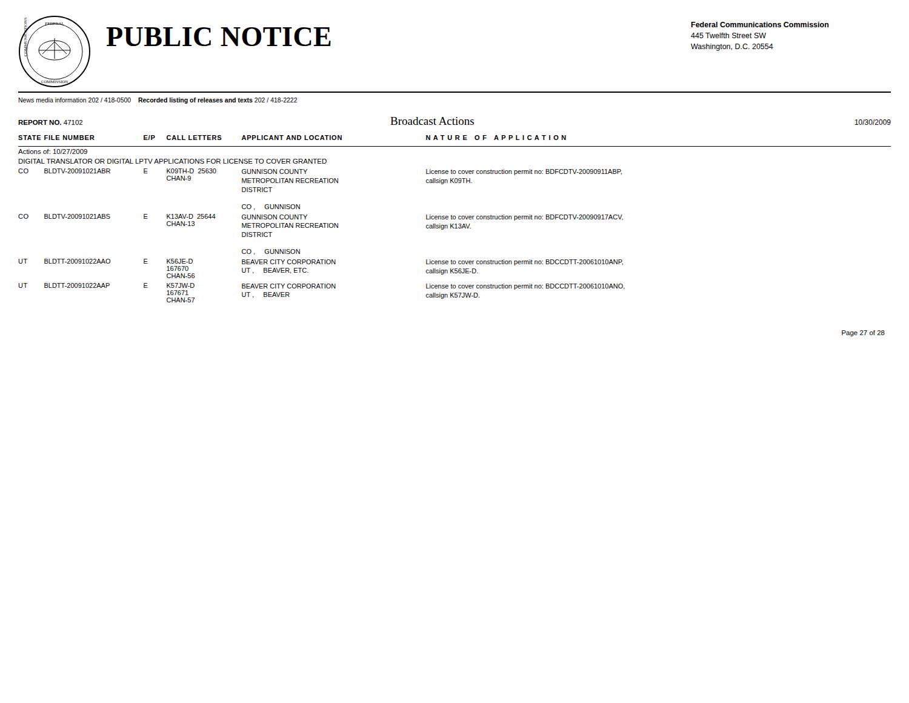PUBLIC NOTICE
Federal Communications Commission
445 Twelfth Street SW
Washington, D.C. 20554
News media information 202 / 418-0500 Recorded listing of releases and texts 202 / 418-2222
REPORT NO. 47102
Broadcast Actions
10/30/2009
| STATE | FILE NUMBER | E/P | CALL LETTERS | APPLICANT AND LOCATION | N A T U R E O F A P P L I C A T I O N |
| --- | --- | --- | --- | --- | --- |
| Actions of: 10/27/2009 |
| DIGITAL TRANSLATOR OR DIGITAL LPTV APPLICATIONS FOR LICENSE TO COVER GRANTED |
| CO | BLDTV-20091021ABR | E | K09TH-D 25630 CHAN-9 | GUNNISON COUNTY METROPOLITAN RECREATION DISTRICT CO , GUNNISON | License to cover construction permit no: BDFCDTV-20090911ABP, callsign K09TH. |
| CO | BLDTV-20091021ABS | E | K13AV-D 25644 CHAN-13 | GUNNISON COUNTY METROPOLITAN RECREATION DISTRICT CO , GUNNISON | License to cover construction permit no: BDFCDTV-20090917ACV, callsign K13AV. |
| UT | BLDTT-20091022AAO | E | K56JE-D 167670 CHAN-56 | BEAVER CITY CORPORATION UT , BEAVER, ETC. | License to cover construction permit no: BDCCDTT-20061010ANP, callsign K56JE-D. |
| UT | BLDTT-20091022AAP | E | K57JW-D 167671 CHAN-57 | BEAVER CITY CORPORATION UT , BEAVER | License to cover construction permit no: BDCCDTT-20061010ANO, callsign K57JW-D. |
Page 27 of 28